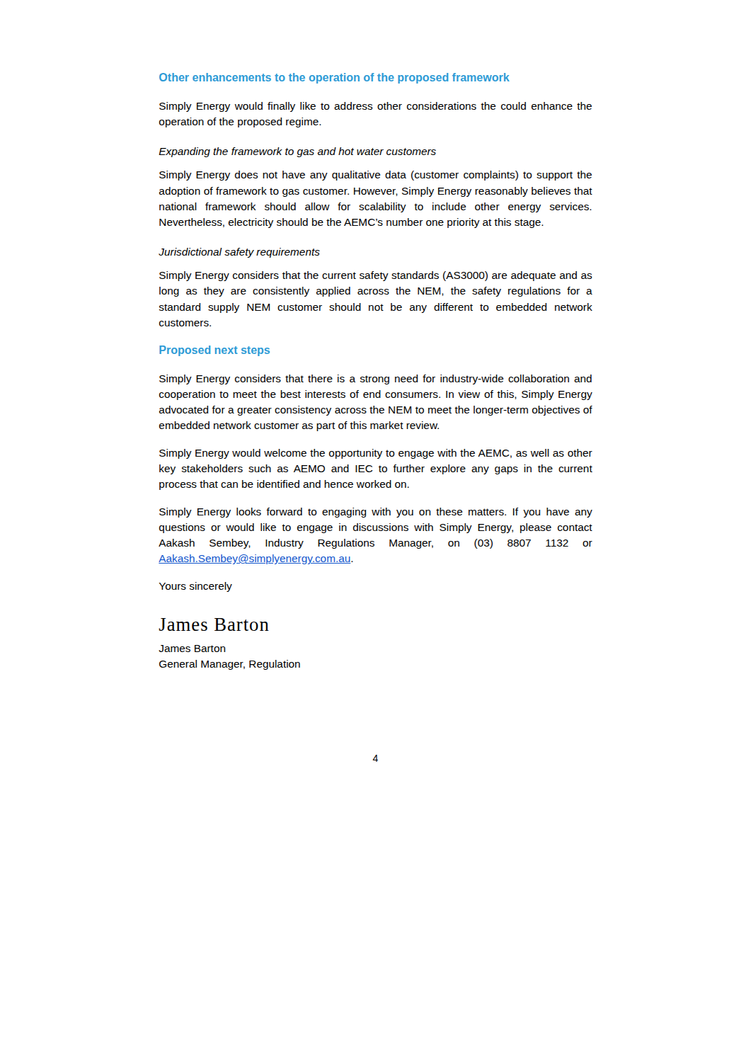Other enhancements to the operation of the proposed framework
Simply Energy would finally like to address other considerations the could enhance the operation of the proposed regime.
Expanding the framework to gas and hot water customers
Simply Energy does not have any qualitative data (customer complaints) to support the adoption of framework to gas customer. However, Simply Energy reasonably believes that national framework should allow for scalability to include other energy services. Nevertheless, electricity should be the AEMC’s number one priority at this stage.
Jurisdictional safety requirements
Simply Energy considers that the current safety standards (AS3000) are adequate and as long as they are consistently applied across the NEM, the safety regulations for a standard supply NEM customer should not be any different to embedded network customers.
Proposed next steps
Simply Energy considers that there is a strong need for industry-wide collaboration and cooperation to meet the best interests of end consumers. In view of this, Simply Energy advocated for a greater consistency across the NEM to meet the longer-term objectives of embedded network customer as part of this market review.
Simply Energy would welcome the opportunity to engage with the AEMC, as well as other key stakeholders such as AEMO and IEC to further explore any gaps in the current process that can be identified and hence worked on.
Simply Energy looks forward to engaging with you on these matters. If you have any questions or would like to engage in discussions with Simply Energy, please contact Aakash Sembey, Industry Regulations Manager, on (03) 8807 1132 or Aakash.Sembey@simplyenergy.com.au.
Yours sincerely
James Barton
James Barton
General Manager, Regulation
4